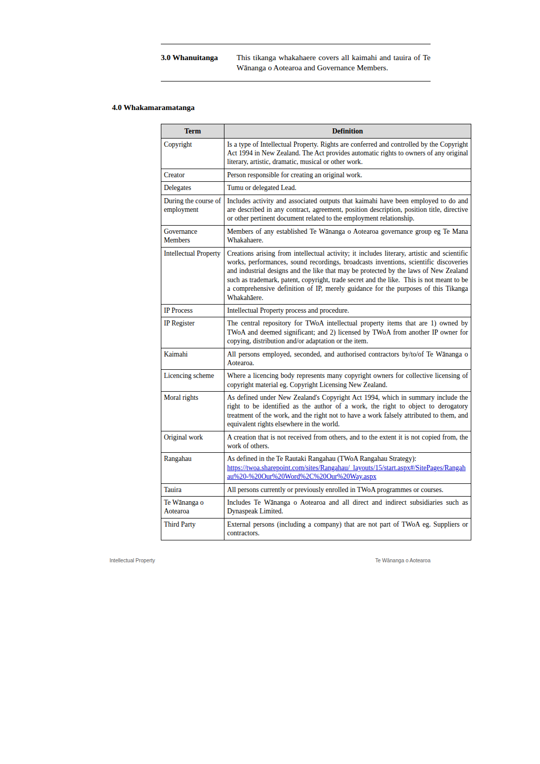| 3.0 Whanuitanga | This tikanga whakahaere covers all kaimahi and tauira of Te Wānanga o Aotearoa and Governance Members. |
4.0 Whakamaramatanga
| Term | Definition |
| --- | --- |
| Copyright | Is a type of Intellectual Property. Rights are conferred and controlled by the Copyright Act 1994 in New Zealand. The Act provides automatic rights to owners of any original literary, artistic, dramatic, musical or other work. |
| Creator | Person responsible for creating an original work. |
| Delegates | Tumu or delegated Lead. |
| During the course of employment | Includes activity and associated outputs that kaimahi have been employed to do and are described in any contract, agreement, position description, position title, directive or other pertinent document related to the employment relationship. |
| Governance Members | Members of any established Te Wānanga o Aotearoa governance group eg Te Mana Whakahaere. |
| Intellectual Property | Creations arising from intellectual activity; it includes literary, artistic and scientific works, performances, sound recordings, broadcasts inventions, scientific discoveries and industrial designs and the like that may be protected by the laws of New Zealand such as trademark, patent, copyright, trade secret and the like. This is not meant to be a comprehensive definition of IP, merely guidance for the purposes of this Tikanga Whakahāere. |
| IP Process | Intellectual Property process and procedure. |
| IP Register | The central repository for TWoA intellectual property items that are 1) owned by TWoA and deemed significant; and 2) licensed by TWoA from another IP owner for copying, distribution and/or adaptation or the item. |
| Kaimahi | All persons employed, seconded, and authorised contractors by/to/of Te Wānanga o Aotearoa. |
| Licencing scheme | Where a licencing body represents many copyright owners for collective licensing of copyright material eg. Copyright Licensing New Zealand. |
| Moral rights | As defined under New Zealand's Copyright Act 1994, which in summary include the right to be identified as the author of a work, the right to object to derogatory treatment of the work, and the right not to have a work falsely attributed to them, and equivalent rights elsewhere in the world. |
| Original work | A creation that is not received from others, and to the extent it is not copied from, the work of others. |
| Rangahau | As defined in the Te Rautaki Rangahau (TWoA Rangahau Strategy): https://twoa.sharepoint.com/sites/Rangahau/_layouts/15/start.aspx#/SitePages/Rangahau%20-%20Our%20Word%2C%20Our%20Way.aspx |
| Tauira | All persons currently or previously enrolled in TWoA programmes or courses. |
| Te Wānanga o Aotearoa | Includes Te Wānanga o Aotearoa and all direct and indirect subsidiaries such as Dynaspeak Limited. |
| Third Party | External persons (including a company) that are not part of TWoA eg. Suppliers or contractors. |
Intellectual Property Te Wānanga o Aotearoa